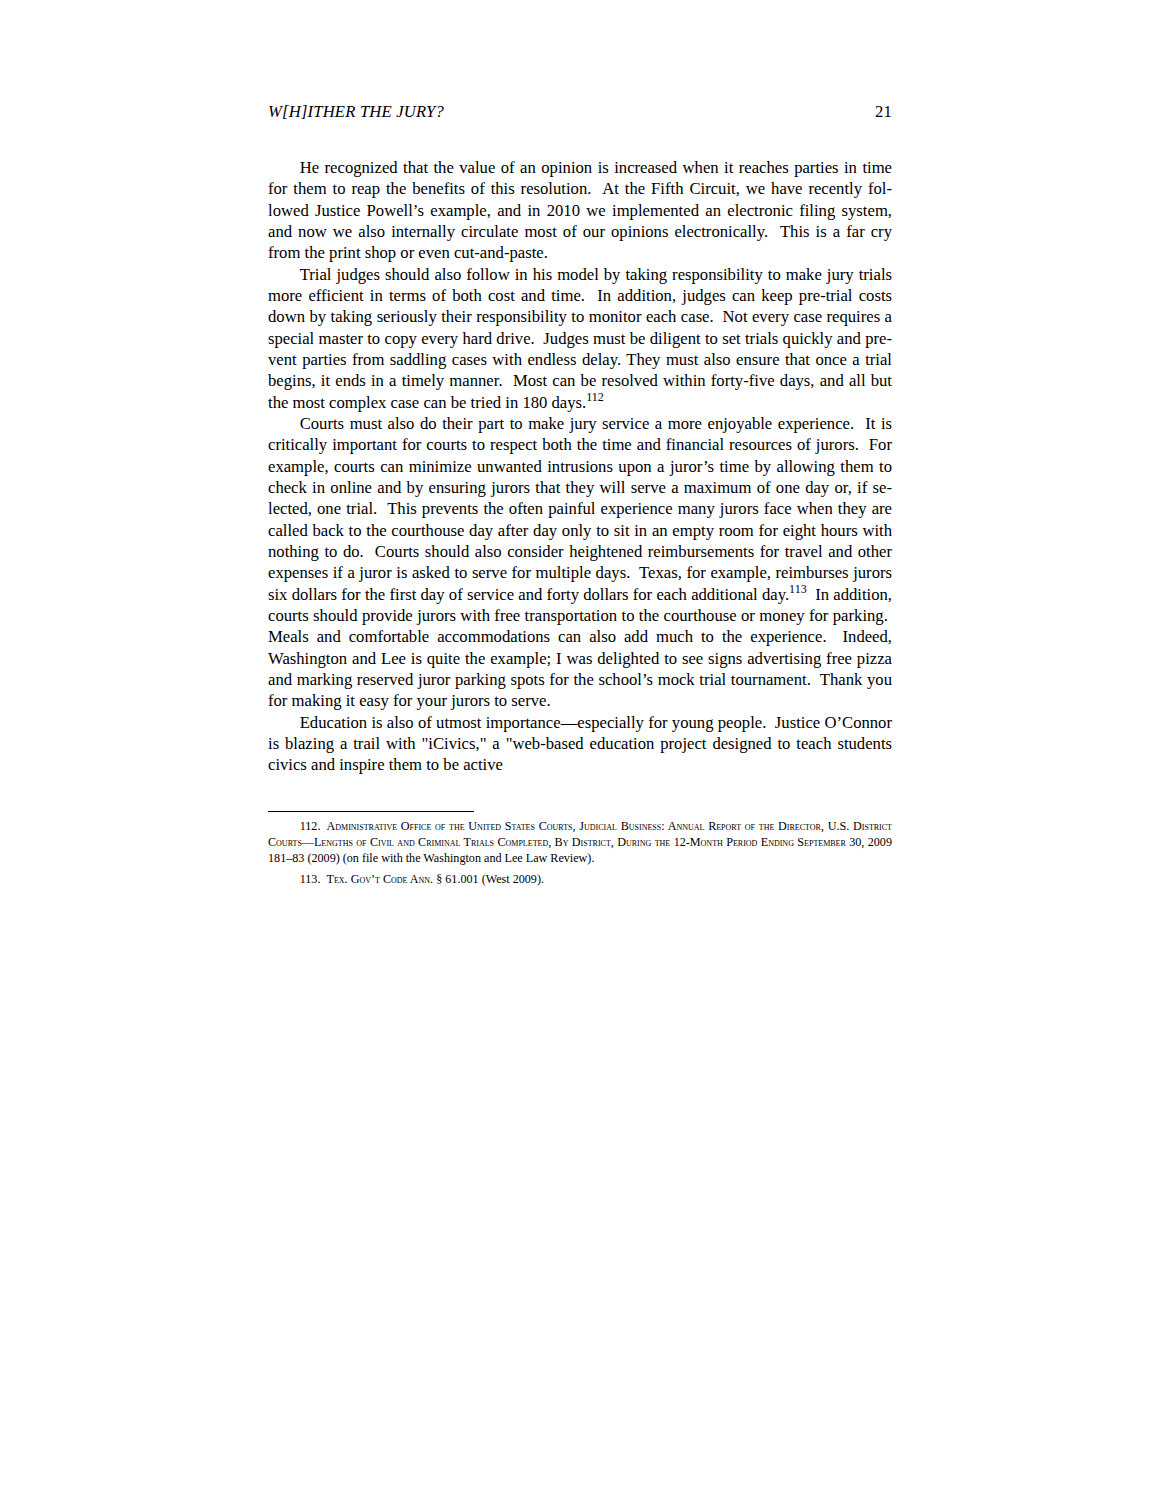W[H]ITHER THE JURY? 21
He recognized that the value of an opinion is increased when it reaches parties in time for them to reap the benefits of this resolution. At the Fifth Circuit, we have recently followed Justice Powell’s example, and in 2010 we implemented an electronic filing system, and now we also internally circulate most of our opinions electronically. This is a far cry from the print shop or even cut-and-paste.
Trial judges should also follow in his model by taking responsibility to make jury trials more efficient in terms of both cost and time. In addition, judges can keep pre-trial costs down by taking seriously their responsibility to monitor each case. Not every case requires a special master to copy every hard drive. Judges must be diligent to set trials quickly and prevent parties from saddling cases with endless delay. They must also ensure that once a trial begins, it ends in a timely manner. Most can be resolved within forty-five days, and all but the most complex case can be tried in 180 days.112
Courts must also do their part to make jury service a more enjoyable experience. It is critically important for courts to respect both the time and financial resources of jurors. For example, courts can minimize unwanted intrusions upon a juror’s time by allowing them to check in online and by ensuring jurors that they will serve a maximum of one day or, if selected, one trial. This prevents the often painful experience many jurors face when they are called back to the courthouse day after day only to sit in an empty room for eight hours with nothing to do. Courts should also consider heightened reimbursements for travel and other expenses if a juror is asked to serve for multiple days. Texas, for example, reimburses jurors six dollars for the first day of service and forty dollars for each additional day.113 In addition, courts should provide jurors with free transportation to the courthouse or money for parking. Meals and comfortable accommodations can also add much to the experience. Indeed, Washington and Lee is quite the example; I was delighted to see signs advertising free pizza and marking reserved juror parking spots for the school’s mock trial tournament. Thank you for making it easy for your jurors to serve.
Education is also of utmost importance—especially for young people. Justice O’Connor is blazing a trail with "iCivics," a "web-based education project designed to teach students civics and inspire them to be active
112. Administrative Office of the United States Courts, Judicial Business: Annual Report of the Director, U.S. District Courts—Lengths of Civil and Criminal Trials Completed, By District, During the 12-Month Period Ending September 30, 2009 181–83 (2009) (on file with the Washington and Lee Law Review).
113. Tex. Gov’t Code Ann. § 61.001 (West 2009).